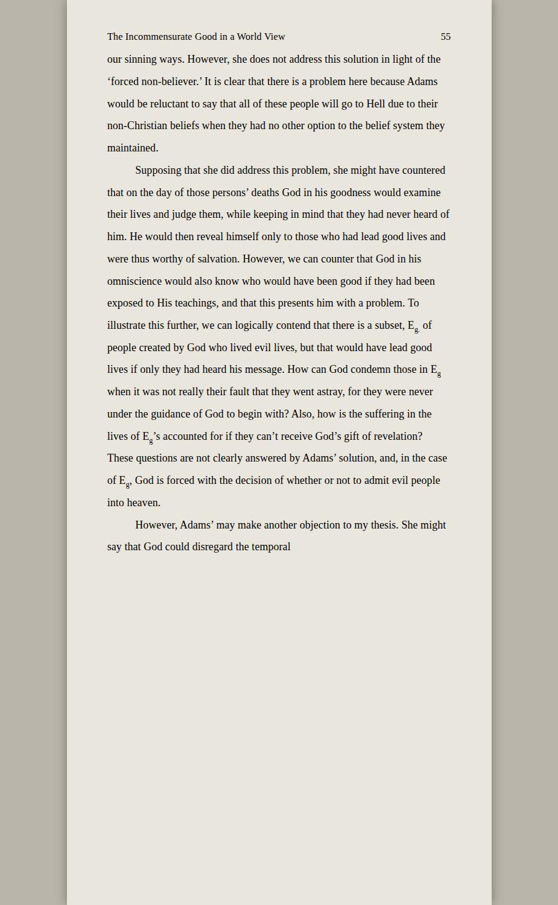The Incommensurate Good in a World View 55
our sinning ways. However, she does not address this solution in light of the ‘forced non-believer.’ It is clear that there is a problem here because Adams would be reluctant to say that all of these people will go to Hell due to their non-Christian beliefs when they had no other option to the belief system they maintained.
Supposing that she did address this problem, she might have countered that on the day of those persons’ deaths God in his goodness would examine their lives and judge them, while keeping in mind that they had never heard of him. He would then reveal himself only to those who had lead good lives and were thus worthy of salvation. However, we can counter that God in his omniscience would also know who would have been good if they had been exposed to His teachings, and that this presents him with a problem. To illustrate this further, we can logically contend that there is a subset, Eg. of people created by God who lived evil lives, but that would have lead good lives if only they had heard his message. How can God condemn those in Eg when it was not really their fault that they went astray, for they were never under the guidance of God to begin with? Also, how is the suffering in the lives of Eg’s accounted for if they can’t receive God’s gift of revelation? These questions are not clearly answered by Adams’ solution, and, in the case of Eg, God is forced with the decision of whether or not to admit evil people into heaven.
However, Adams’ may make another objection to my thesis. She might say that God could disregard the temporal